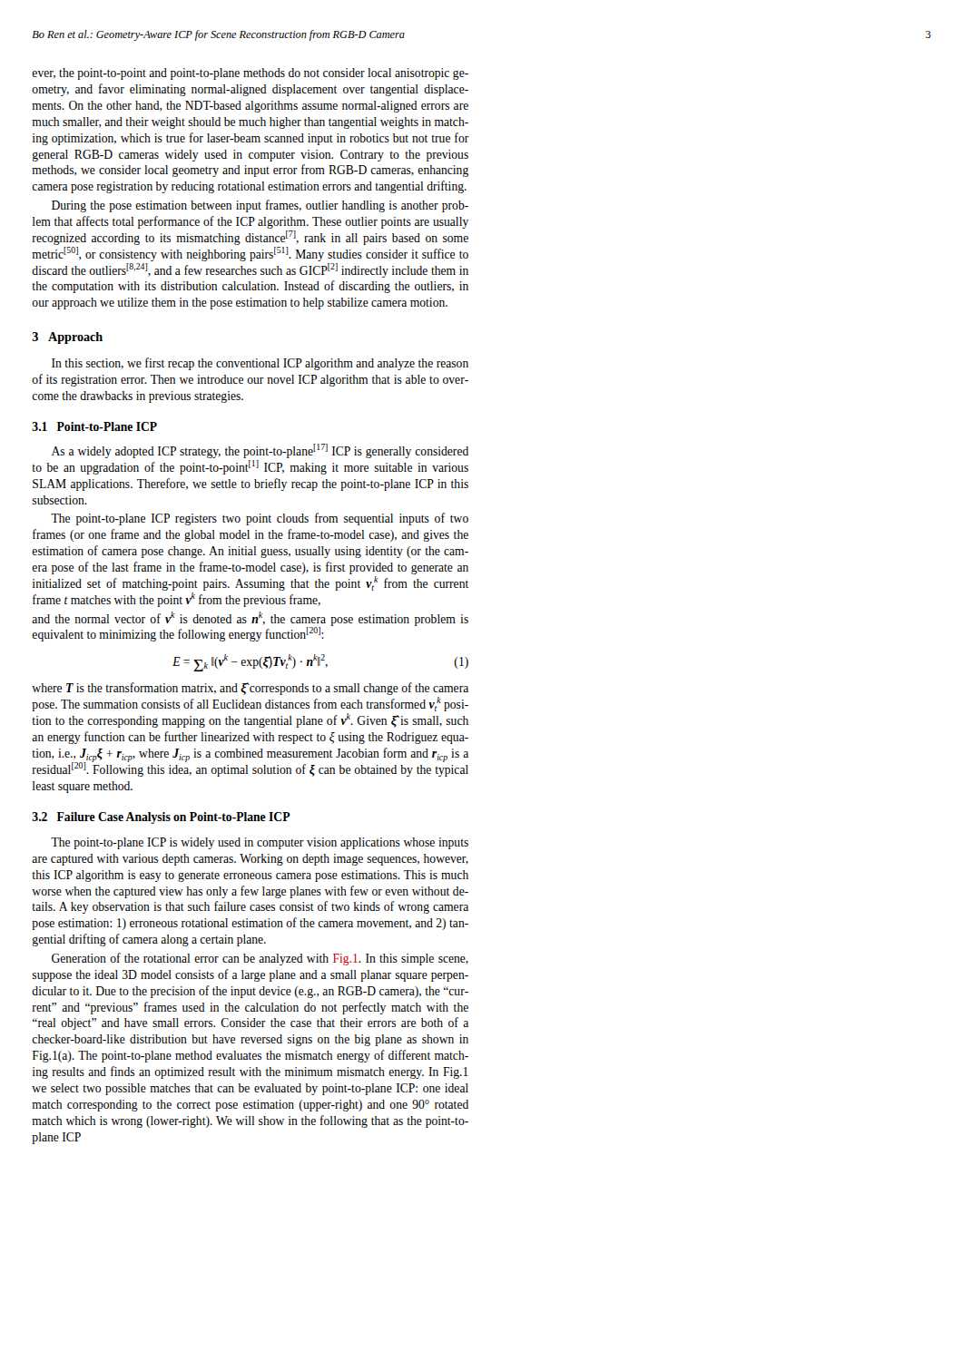Bo Ren et al.: Geometry-Aware ICP for Scene Reconstruction from RGB-D Camera 3
ever, the point-to-point and point-to-plane methods do not consider local anisotropic geometry, and favor eliminating normal-aligned displacement over tangential displacements. On the other hand, the NDT-based algorithms assume normal-aligned errors are much smaller, and their weight should be much higher than tangential weights in matching optimization, which is true for laser-beam scanned input in robotics but not true for general RGB-D cameras widely used in computer vision. Contrary to the previous methods, we consider local geometry and input error from RGB-D cameras, enhancing camera pose registration by reducing rotational estimation errors and tangential drifting.
During the pose estimation between input frames, outlier handling is another problem that affects total performance of the ICP algorithm. These outlier points are usually recognized according to its mismatching distance[7], rank in all pairs based on some metric[50], or consistency with neighboring pairs[51]. Many studies consider it suffice to discard the outliers[8,24], and a few researches such as GICP[2] indirectly include them in the computation with its distribution calculation. Instead of discarding the outliers, in our approach we utilize them in the pose estimation to help stabilize camera motion.
3 Approach
In this section, we first recap the conventional ICP algorithm and analyze the reason of its registration error. Then we introduce our novel ICP algorithm that is able to overcome the drawbacks in previous strategies.
3.1 Point-to-Plane ICP
As a widely adopted ICP strategy, the point-to-plane[17] ICP is generally considered to be an upgradation of the point-to-point[1] ICP, making it more suitable in various SLAM applications. Therefore, we settle to briefly recap the point-to-plane ICP in this subsection.
The point-to-plane ICP registers two point clouds from sequential inputs of two frames (or one frame and the global model in the frame-to-model case), and gives the estimation of camera pose change. An initial guess, usually using identity (or the camera pose of the last frame in the frame-to-model case), is first provided to generate an initialized set of matching-point pairs. Assuming that the point vtk from the current frame t matches with the point vk from the previous frame,
and the normal vector of vk is denoted as nk, the camera pose estimation problem is equivalent to minimizing the following energy function[20]:
E = Σk ‖(vk − exp(ξ̂)Tvtk) · nk‖2, (1)
where T is the transformation matrix, and ξ̂ corresponds to a small change of the camera pose. The summation consists of all Euclidean distances from each transformed vtk position to the corresponding mapping on the tangential plane of vk. Given ξ̂ is small, such an energy function can be further linearized with respect to ξ using the Rodriguez equation, i.e., Jicpξ + ricp, where Jicp is a combined measurement Jacobian form and ricp is a residual[20]. Following this idea, an optimal solution of ξ can be obtained by the typical least square method.
3.2 Failure Case Analysis on Point-to-Plane ICP
The point-to-plane ICP is widely used in computer vision applications whose inputs are captured with various depth cameras. Working on depth image sequences, however, this ICP algorithm is easy to generate erroneous camera pose estimations. This is much worse when the captured view has only a few large planes with few or even without details. A key observation is that such failure cases consist of two kinds of wrong camera pose estimation: 1) erroneous rotational estimation of the camera movement, and 2) tangential drifting of camera along a certain plane.
Generation of the rotational error can be analyzed with Fig.1. In this simple scene, suppose the ideal 3D model consists of a large plane and a small planar square perpendicular to it. Due to the precision of the input device (e.g., an RGB-D camera), the “current” and “previous” frames used in the calculation do not perfectly match with the “real object” and have small errors. Consider the case that their errors are both of a checker-board-like distribution but have reversed signs on the big plane as shown in Fig.1(a). The point-to-plane method evaluates the mismatch energy of different matching results and finds an optimized result with the minimum mismatch energy. In Fig.1 we select two possible matches that can be evaluated by point-to-plane ICP: one ideal match corresponding to the correct pose estimation (upper-right) and one 90° rotated match which is wrong (lower-right). We will show in the following that as the point-to-plane ICP